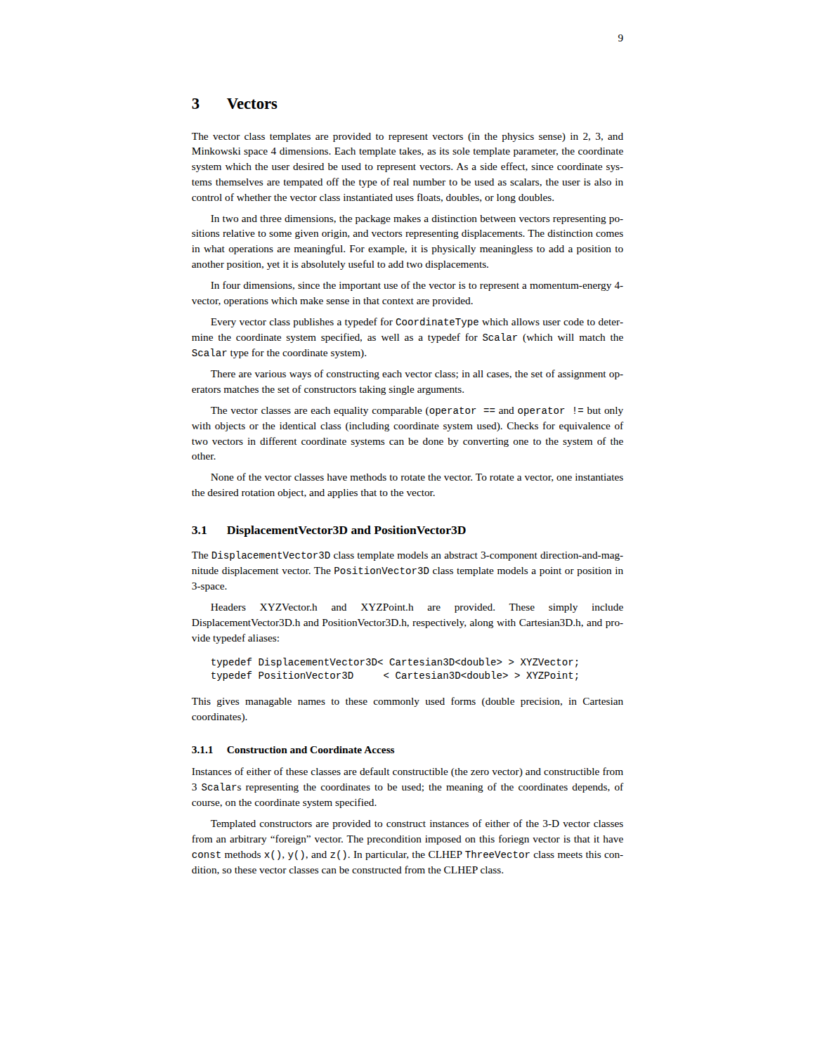9
3 Vectors
The vector class templates are provided to represent vectors (in the physics sense) in 2, 3, and Minkowski space 4 dimensions. Each template takes, as its sole template parameter, the coordinate system which the user desired be used to represent vectors. As a side effect, since coordinate systems themselves are tempated off the type of real number to be used as scalars, the user is also in control of whether the vector class instantiated uses floats, doubles, or long doubles.
In two and three dimensions, the package makes a distinction between vectors representing positions relative to some given origin, and vectors representing displacements. The distinction comes in what operations are meaningful. For example, it is physically meaningless to add a position to another position, yet it is absolutely useful to add two displacements.
In four dimensions, since the important use of the vector is to represent a momentum-energy 4-vector, operations which make sense in that context are provided.
Every vector class publishes a typedef for CoordinateType which allows user code to determine the coordinate system specified, as well as a typedef for Scalar (which will match the Scalar type for the coordinate system).
There are various ways of constructing each vector class; in all cases, the set of assignment operators matches the set of constructors taking single arguments.
The vector classes are each equality comparable (operator == and operator != but only with objects or the identical class (including coordinate system used). Checks for equivalence of two vectors in different coordinate systems can be done by converting one to the system of the other.
None of the vector classes have methods to rotate the vector. To rotate a vector, one instantiates the desired rotation object, and applies that to the vector.
3.1 DisplacementVector3D and PositionVector3D
The DisplacementVector3D class template models an abstract 3-component direction-and-magnitude displacement vector. The PositionVector3D class template models a point or position in 3-space.
Headers XYZVector.h and XYZPoint.h are provided. These simply include DisplacementVector3D.h and PositionVector3D.h, respectively, along with Cartesian3D.h, and provide typedef aliases:
typedef DisplacementVector3D< Cartesian3D<double> > XYZVector;
typedef PositionVector3D     < Cartesian3D<double> > XYZPoint;
This gives managable names to these commonly used forms (double precision, in Cartesian coordinates).
3.1.1 Construction and Coordinate Access
Instances of either of these classes are default constructible (the zero vector) and constructible from 3 Scalars representing the coordinates to be used; the meaning of the coordinates depends, of course, on the coordinate system specified.
Templated constructors are provided to construct instances of either of the 3-D vector classes from an arbitrary “foreign” vector. The precondition imposed on this foriegn vector is that it have const methods x(), y(), and z(). In particular, the CLHEP ThreeVector class meets this condition, so these vector classes can be constructed from the CLHEP class.